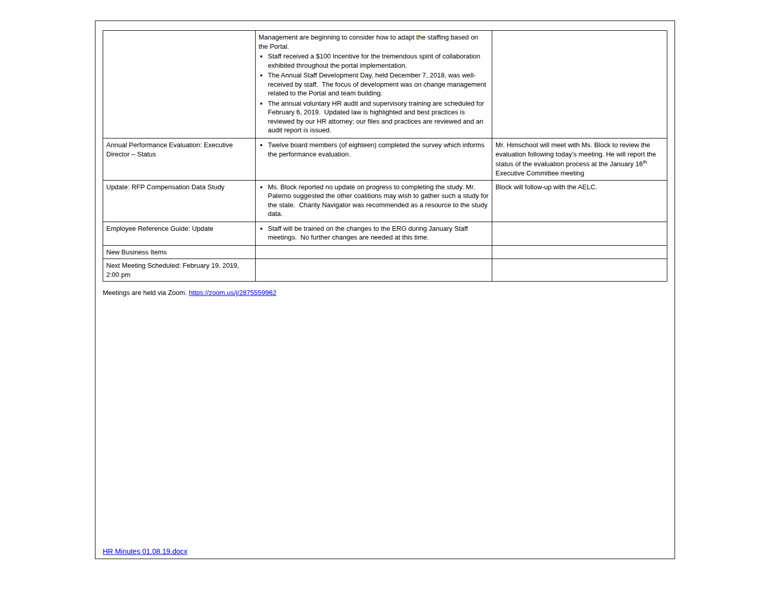| | Management are beginning to consider how to adapt the staffing based on the Portal. Staff received a $100 Incentive for the tremendous spirit of collaboration exhibited throughout the portal implementation. The Annual Staff Development Day, held December 7, 2018, was well-received by staff. The focus of development was on change management related to the Portal and team building. The annual voluntary HR audit and supervisory training are scheduled for February 6, 2019. Updated law is highlighted and best practices is reviewed by our HR attorney; our files and practices are reviewed and an audit report is issued. | |
| Annual Performance Evaluation: Executive Director – Status | Twelve board members (of eighteen) completed the survey which informs the performance evaluation. | Mr. Himschoot will meet with Ms. Block to review the evaluation following today’s meeting. He will report the status of the evaluation process at the January 16 th Executive Committee meeting |
| Update: RFP Compensation Data Study | Ms. Block reported no update on progress to completing the study. Mr. Paterno suggested the other coalitions may wish to gather such a study for the state. Charity Navigator was recommended as a resource to the study data. | Block will follow-up with the AELC. |
| Employee Reference Guide: Update | Staff will be trained on the changes to the ERG during January Staff meetings. No further changes are needed at this time. | |
| New Business Items | | |
| Next Meeting Scheduled: February 19, 2019, 2:00 pm | | |
Meetings are held via Zoom. https://zoom.us/j/2875559962
HR Minutes 01.08.19.docx